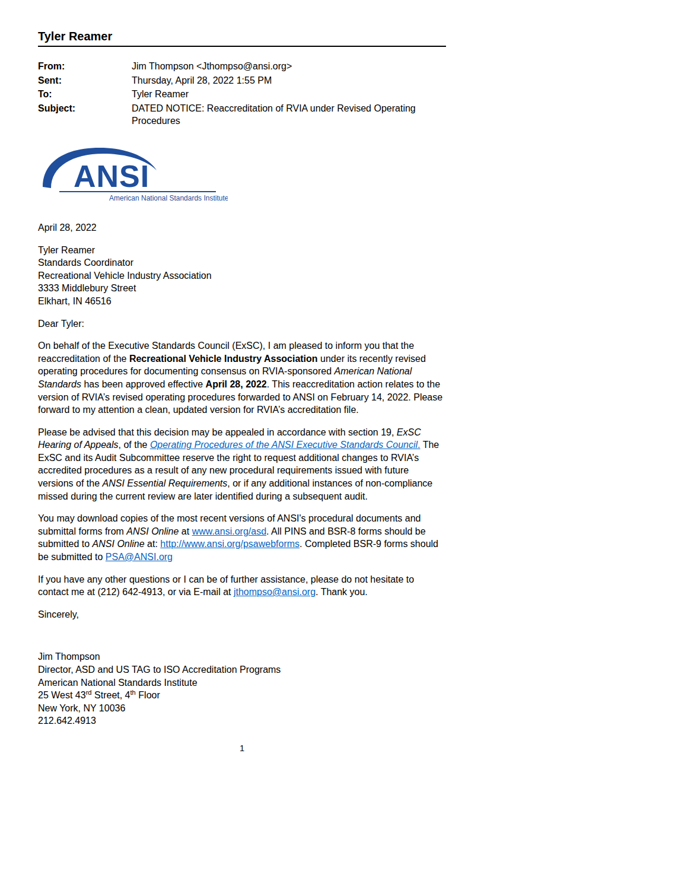Tyler Reamer
| From: | Jim Thompson <Jthompso@ansi.org> |
| Sent: | Thursday, April 28, 2022 1:55 PM |
| To: | Tyler Reamer |
| Subject: | DATED NOTICE: Reaccreditation of RVIA under Revised Operating Procedures |
ANSI American National Standards Institute
April 28, 2022
Tyler Reamer
Standards Coordinator
Recreational Vehicle Industry Association
3333 Middlebury Street
Elkhart, IN 46516
Dear Tyler:
On behalf of the Executive Standards Council (ExSC), I am pleased to inform you that the reaccreditation of the Recreational Vehicle Industry Association under its recently revised operating procedures for documenting consensus on RVIA-sponsored American National Standards has been approved effective April 28, 2022. This reaccreditation action relates to the version of RVIA’s revised operating procedures forwarded to ANSI on February 14, 2022. Please forward to my attention a clean, updated version for RVIA’s accreditation file.
Please be advised that this decision may be appealed in accordance with section 19, ExSC Hearing of Appeals, of the Operating Procedures of the ANSI Executive Standards Council. The ExSC and its Audit Subcommittee reserve the right to request additional changes to RVIA’s accredited procedures as a result of any new procedural requirements issued with future versions of the ANSI Essential Requirements, or if any additional instances of non-compliance missed during the current review are later identified during a subsequent audit.
You may download copies of the most recent versions of ANSI's procedural documents and submittal forms from ANSI Online at www.ansi.org/asd. All PINS and BSR-8 forms should be submitted to ANSI Online at: http://www.ansi.org/psawebforms. Completed BSR-9 forms should be submitted to PSA@ANSI.org
If you have any other questions or I can be of further assistance, please do not hesitate to contact me at (212) 642-4913, or via E-mail at jthompso@ansi.org. Thank you.
Sincerely,
Jim Thompson
Director, ASD and US TAG to ISO Accreditation Programs
American National Standards Institute
25 West 43rd Street, 4th Floor
New York, NY 10036
212.642.4913
1